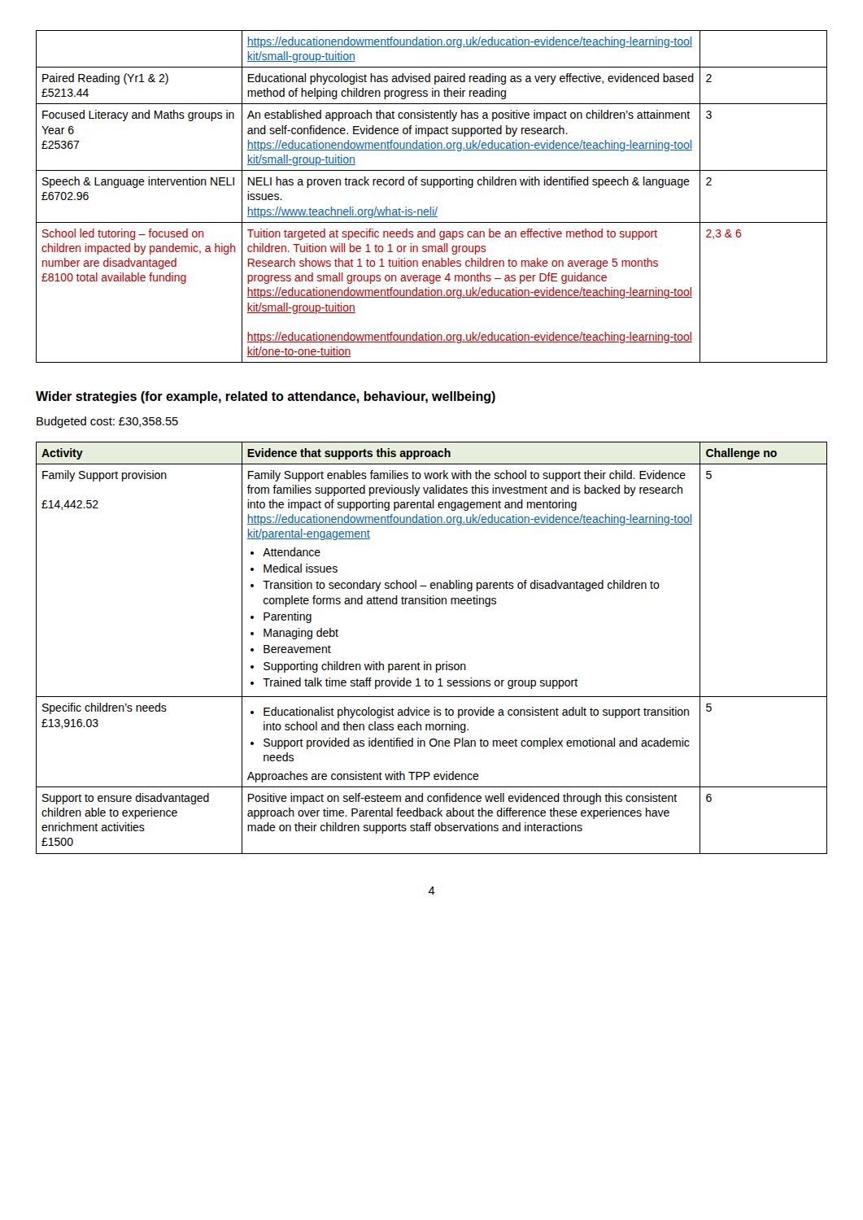| | https://educationendowmentfoundation.org.uk/education-evidence/teaching-learning-toolkit/small-group-tuition | |
| Paired Reading (Yr1 & 2) £5213.44 | Educational phycologist has advised paired reading as a very effective, evidenced based method of helping children progress in their reading | 2 |
| Focused Literacy and Maths groups in Year 6 £25367 | An established approach that consistently has a positive impact on children’s attainment and self-confidence. Evidence of impact supported by research. https://educationendowmentfoundation.org.uk/education-evidence/teaching-learning-toolkit/small-group-tuition | 3 |
| Speech & Language intervention NELI £6702.96 | NELI has a proven track record of supporting children with identified speech & language issues. https://www.teachneli.org/what-is-neli/ | 2 |
| School led tutoring – focused on children impacted by pandemic, a high number are disadvantaged £8100 total available funding | Tuition targeted at specific needs and gaps can be an effective method to support children. Tuition will be 1 to 1 or in small groups Research shows that 1 to 1 tuition enables children to make on average 5 months progress and small groups on average 4 months – as per DfE guidance https://educationendowmentfoundation.org.uk/education-evidence/teaching-learning-toolkit/small-group-tuition https://educationendowmentfoundation.org.uk/education-evidence/teaching-learning-toolkit/one-to-one-tuition | 2,3 & 6 |
Wider strategies (for example, related to attendance, behaviour, wellbeing)
Budgeted cost: £30,358.55
| Activity | Evidence that supports this approach | Challenge no |
| --- | --- | --- |
| Family Support provision £14,442.52 | Family Support enables families to work with the school to support their child. Evidence from families supported previously validates this investment and is backed by research into the impact of supporting parental engagement and mentoring https://educationendowmentfoundation.org.uk/education-evidence/teaching-learning-toolkit/parental-engagement Attendance Medical issues Transition to secondary school – enabling parents of disadvantaged children to complete forms and attend transition meetings Parenting Managing debt Bereavement Supporting children with parent in prison Trained talk time staff provide 1 to 1 sessions or group support | 5 |
| Specific children’s needs £13,916.03 | Educationalist phycologist advice is to provide a consistent adult to support transition into school and then class each morning. Support provided as identified in One Plan to meet complex emotional and academic needs Approaches are consistent with TPP evidence | 5 |
| Support to ensure disadvantaged children able to experience enrichment activities £1500 | Positive impact on self-esteem and confidence well evidenced through this consistent approach over time. Parental feedback about the difference these experiences have made on their children supports staff observations and interactions | 6 |
4